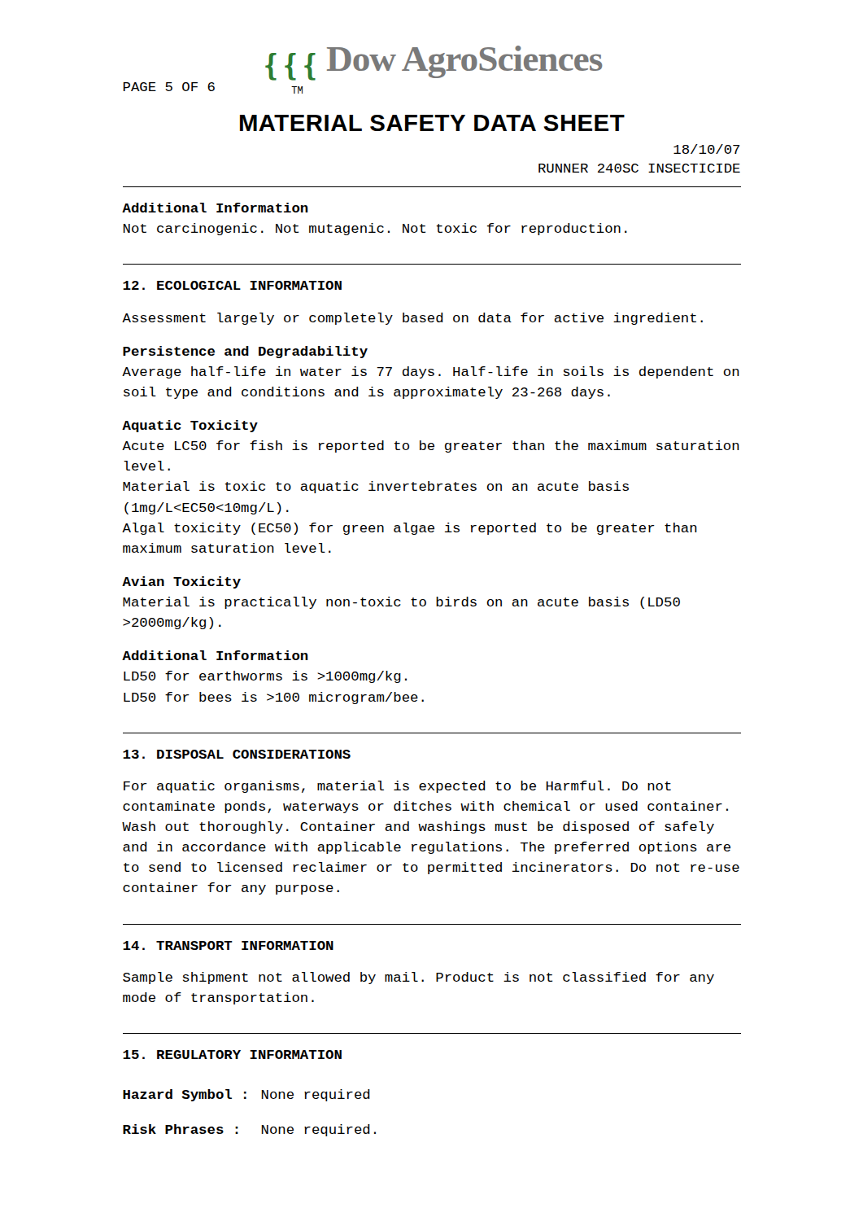PAGE 5 OF 6
❴❴❴Dow AgroSciences
TM
MATERIAL SAFETY DATA SHEET
18/10/07
RUNNER 240SC INSECTICIDE
Additional Information
Not carcinogenic. Not mutagenic. Not toxic for reproduction.
12. ECOLOGICAL INFORMATION
Assessment largely or completely based on data for active ingredient.
Persistence and Degradability
Average half-life in water is 77 days. Half-life in soils is dependent on soil type and conditions and is approximately 23-268 days.
Aquatic Toxicity
Acute LC50 for fish is reported to be greater than the maximum saturation level.
Material is toxic to aquatic invertebrates on an acute basis (1mg/L<EC50<10mg/L).
Algal toxicity (EC50) for green algae is reported to be greater than maximum saturation level.
Avian Toxicity
Material is practically non-toxic to birds on an acute basis (LD50 >2000mg/kg).
Additional Information
LD50 for earthworms is >1000mg/kg.
LD50 for bees is >100 microgram/bee.
13. DISPOSAL CONSIDERATIONS
For aquatic organisms, material is expected to be Harmful. Do not contaminate ponds, waterways or ditches with chemical or used container. Wash out thoroughly. Container and washings must be disposed of safely and in accordance with applicable regulations. The preferred options are to send to licensed reclaimer or to permitted incinerators. Do not re-use container for any purpose.
14. TRANSPORT INFORMATION
Sample shipment not allowed by mail. Product is not classified for any mode of transportation.
15. REGULATORY INFORMATION
Hazard Symbol : None required
Risk Phrases : None required.